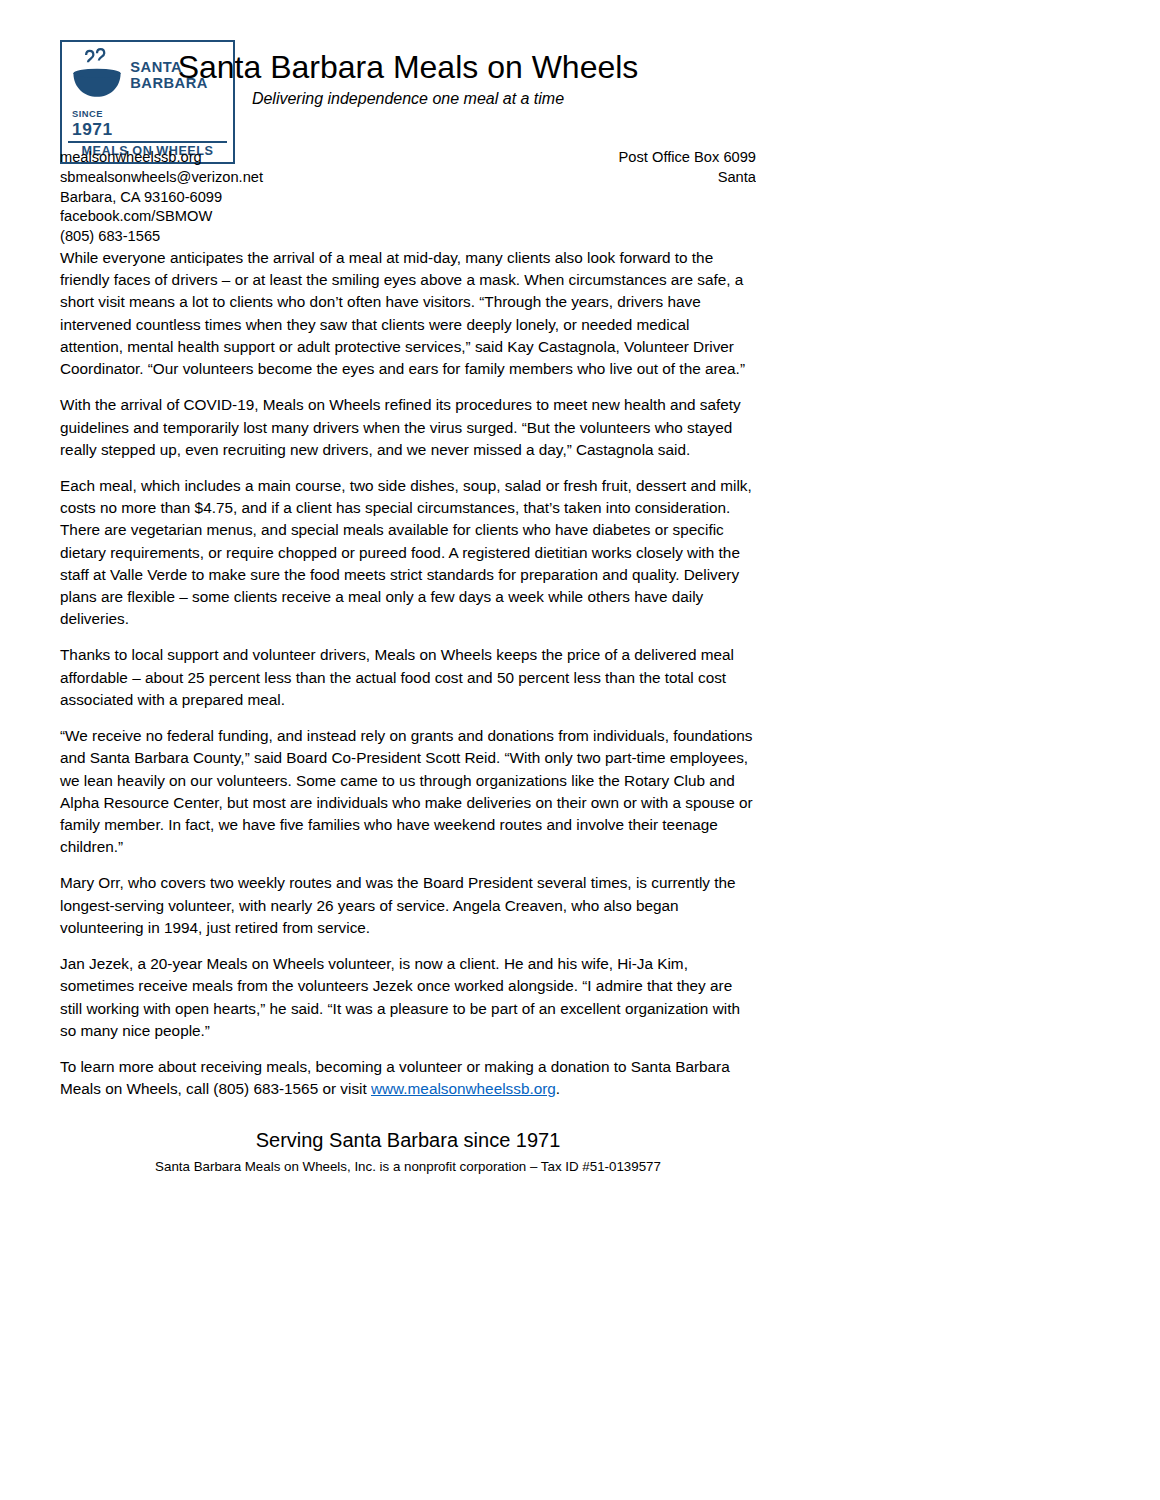SANTA
BARBARA SINCE
1971
MEALS ON WHEELS
Santa Barbara Meals on Wheels
Delivering independence one meal at a time
mealsonwheelssb.org Post Office Box 6099
sbmealsonwheels@verizon.net Santa
Barbara, CA 93160-6099
facebook.com/SBMOW
(805) 683-1565
While everyone anticipates the arrival of a meal at mid-day, many clients also look forward to the friendly faces of drivers – or at least the smiling eyes above a mask. When circumstances are safe, a short visit means a lot to clients who don’t often have visitors. “Through the years, drivers have intervened countless times when they saw that clients were deeply lonely, or needed medical attention, mental health support or adult protective services,” said Kay Castagnola, Volunteer Driver Coordinator. “Our volunteers become the eyes and ears for family members who live out of the area.”
With the arrival of COVID-19, Meals on Wheels refined its procedures to meet new health and safety guidelines and temporarily lost many drivers when the virus surged. “But the volunteers who stayed really stepped up, even recruiting new drivers, and we never missed a day,” Castagnola said.
Each meal, which includes a main course, two side dishes, soup, salad or fresh fruit, dessert and milk, costs no more than $4.75, and if a client has special circumstances, that’s taken into consideration. There are vegetarian menus, and special meals available for clients who have diabetes or specific dietary requirements, or require chopped or pureed food. A registered dietitian works closely with the staff at Valle Verde to make sure the food meets strict standards for preparation and quality. Delivery plans are flexible – some clients receive a meal only a few days a week while others have daily deliveries.
Thanks to local support and volunteer drivers, Meals on Wheels keeps the price of a delivered meal affordable – about 25 percent less than the actual food cost and 50 percent less than the total cost associated with a prepared meal.
“We receive no federal funding, and instead rely on grants and donations from individuals, foundations and Santa Barbara County,” said Board Co-President Scott Reid. “With only two part-time employees, we lean heavily on our volunteers. Some came to us through organizations like the Rotary Club and Alpha Resource Center, but most are individuals who make deliveries on their own or with a spouse or family member. In fact, we have five families who have weekend routes and involve their teenage children.”
Mary Orr, who covers two weekly routes and was the Board President several times, is currently the longest-serving volunteer, with nearly 26 years of service. Angela Creaven, who also began volunteering in 1994, just retired from service.
Jan Jezek, a 20-year Meals on Wheels volunteer, is now a client. He and his wife, Hi-Ja Kim, sometimes receive meals from the volunteers Jezek once worked alongside. “I admire that they are still working with open hearts,” he said. “It was a pleasure to be part of an excellent organization with so many nice people.”
To learn more about receiving meals, becoming a volunteer or making a donation to Santa Barbara Meals on Wheels, call (805) 683-1565 or visit www.mealsonwheelssb.org.
Serving Santa Barbara since 1971
Santa Barbara Meals on Wheels, Inc. is a nonprofit corporation – Tax ID #51-0139577